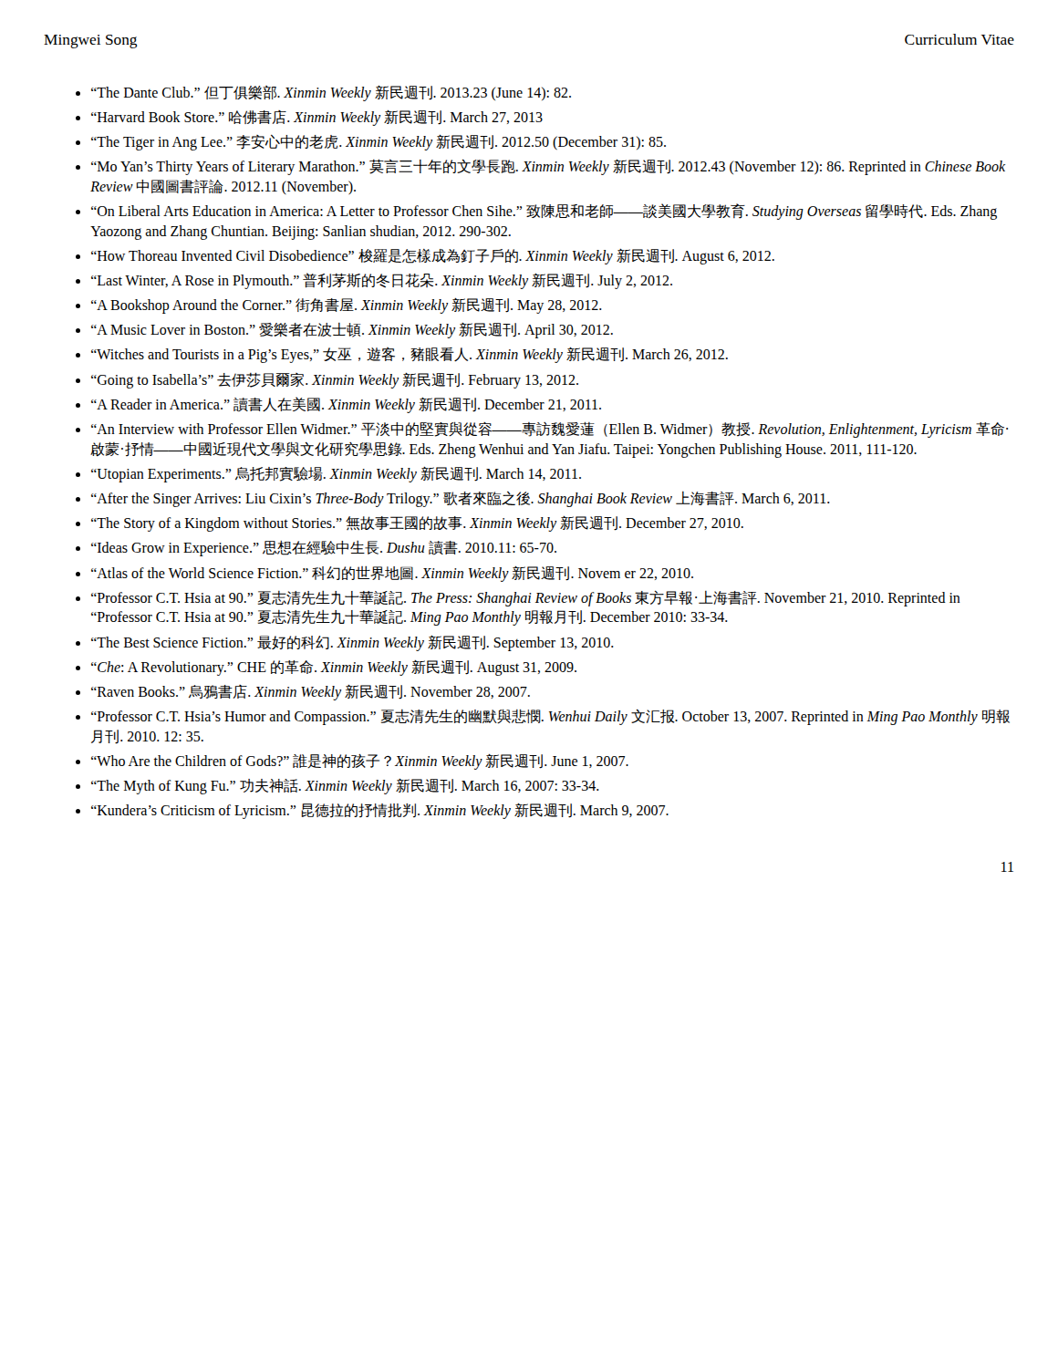Mingwei Song Curriculum Vitae
“The Dante Club.” 但丁俱樂部. Xinmin Weekly 新民週刊. 2013.23 (June 14): 82.
“Harvard Book Store.” 哈佛書店. Xinmin Weekly 新民週刊. March 27, 2013
“The Tiger in Ang Lee.” 李安心中的老虎. Xinmin Weekly 新民週刊. 2012.50 (December 31): 85.
“Mo Yan’s Thirty Years of Literary Marathon.” 莫言三十年的文學長跑. Xinmin Weekly 新民週刊. 2012.43 (November 12): 86. Reprinted in Chinese Book Review 中國圖書評論. 2012.11 (November).
“On Liberal Arts Education in America: A Letter to Professor Chen Sihe.” 致陳思和老師——談美國大學教育. Studying Overseas 留學時代. Eds. Zhang Yaozong and Zhang Chuntian. Beijing: Sanlian shudian, 2012. 290-302.
“How Thoreau Invented Civil Disobedience” 梭羅是怎樣成為釘子戶的. Xinmin Weekly 新民週刊. August 6, 2012.
“Last Winter, A Rose in Plymouth.” 普利茅斯的冬日花朵. Xinmin Weekly 新民週刊. July 2, 2012.
“A Bookshop Around the Corner.” 街角書屋. Xinmin Weekly 新民週刊. May 28, 2012.
“A Music Lover in Boston.” 愛樂者在波士頓. Xinmin Weekly 新民週刊. April 30, 2012.
“Witches and Tourists in a Pig’s Eyes,” 女巫，遊客，豬眼看人. Xinmin Weekly 新民週刊. March 26, 2012.
“Going to Isabella’s” 去伊莎貝爾家. Xinmin Weekly 新民週刊. February 13, 2012.
“A Reader in America.” 讀書人在美國. Xinmin Weekly 新民週刊. December 21, 2011.
“An Interview with Professor Ellen Widmer.” 平淡中的堅實與從容――專訪魏愛蓮（Ellen B. Widmer）教授. Revolution, Enlightenment, Lyricism 革命·啟蒙·抒情――中國近現代文學與文化研究學思錄. Eds. Zheng Wenhui and Yan Jiafu. Taipei: Yongchen Publishing House. 2011, 111-120.
“Utopian Experiments.” 烏托邦實驗場. Xinmin Weekly 新民週刊. March 14, 2011.
“After the Singer Arrives: Liu Cixin’s Three-Body Trilogy.” 歌者來臨之後. Shanghai Book Review 上海書評. March 6, 2011.
“The Story of a Kingdom without Stories.” 無故事王國的故事. Xinmin Weekly 新民週刊. December 27, 2010.
“Ideas Grow in Experience.” 思想在經驗中生長. Dushu 讀書. 2010.11: 65-70.
“Atlas of the World Science Fiction.” 科幻的世界地圖. Xinmin Weekly 新民週刊. Novem er 22, 2010.
“Professor C.T. Hsia at 90.” 夏志清先生九十華誕記. The Press: Shanghai Review of Books 東方早報·上海書評. November 21, 2010. Reprinted in “Professor C.T. Hsia at 90.” 夏志清先生九十華誕記. Ming Pao Monthly 明報月刊. December 2010: 33-34.
“The Best Science Fiction.” 最好的科幻. Xinmin Weekly 新民週刊. September 13, 2010.
“Che: A Revolutionary.” CHE 的革命. Xinmin Weekly 新民週刊. August 31, 2009.
“Raven Books.” 烏鴉書店. Xinmin Weekly 新民週刊. November 28, 2007.
“Professor C.T. Hsia’s Humor and Compassion.” 夏志清先生的幽默與悲憫. Wenhui Daily 文汇报. October 13, 2007. Reprinted in Ming Pao Monthly 明報月刊. 2010. 12: 35.
“Who Are the Children of Gods?” 誰是神的孩子？Xinmin Weekly 新民週刊. June 1, 2007.
“The Myth of Kung Fu.” 功夫神話. Xinmin Weekly 新民週刊. March 16, 2007: 33-34.
“Kundera’s Criticism of Lyricism.” 昆德拉的抒情批判. Xinmin Weekly 新民週刊. March 9, 2007.
11